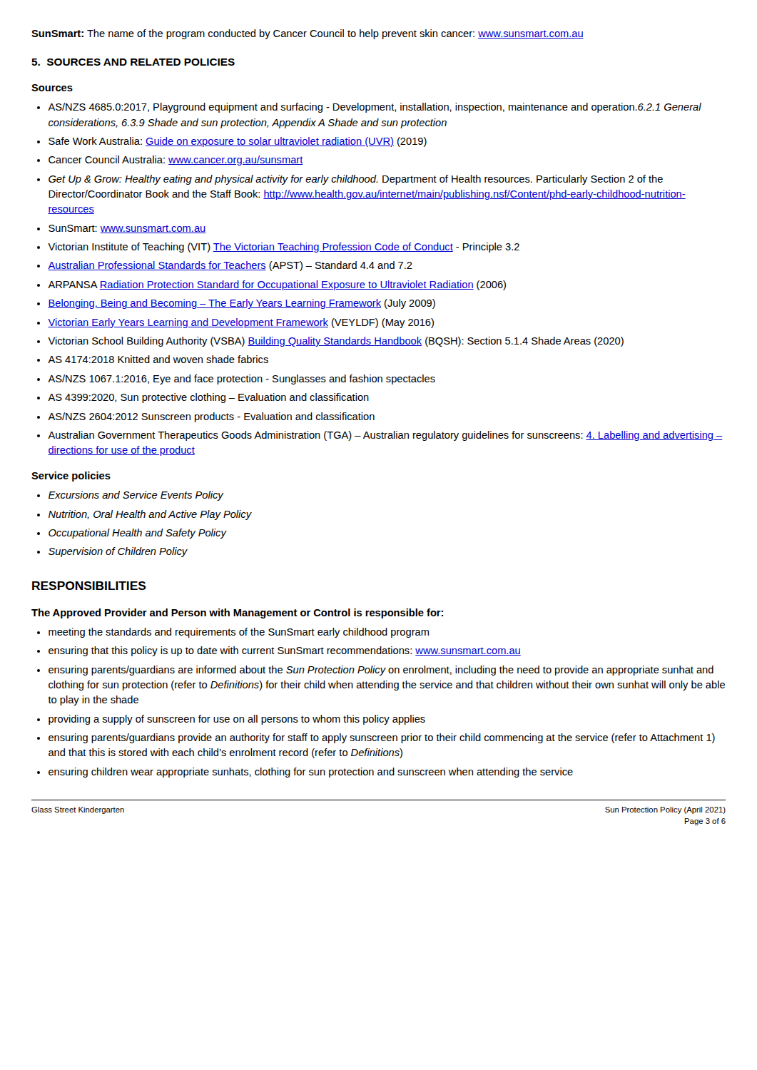SunSmart: The name of the program conducted by Cancer Council to help prevent skin cancer: www.sunsmart.com.au
5. SOURCES AND RELATED POLICIES
Sources
AS/NZS 4685.0:2017, Playground equipment and surfacing - Development, installation, inspection, maintenance and operation.6.2.1 General considerations, 6.3.9 Shade and sun protection, Appendix A Shade and sun protection
Safe Work Australia: Guide on exposure to solar ultraviolet radiation (UVR) (2019)
Cancer Council Australia: www.cancer.org.au/sunsmart
Get Up & Grow: Healthy eating and physical activity for early childhood. Department of Health resources. Particularly Section 2 of the Director/Coordinator Book and the Staff Book: http://www.health.gov.au/internet/main/publishing.nsf/Content/phd-early-childhood-nutrition-resources
SunSmart: www.sunsmart.com.au
Victorian Institute of Teaching (VIT) The Victorian Teaching Profession Code of Conduct - Principle 3.2
Australian Professional Standards for Teachers (APST) – Standard 4.4 and 7.2
ARPANSA Radiation Protection Standard for Occupational Exposure to Ultraviolet Radiation (2006)
Belonging, Being and Becoming – The Early Years Learning Framework (July 2009)
Victorian Early Years Learning and Development Framework (VEYLDF) (May 2016)
Victorian School Building Authority (VSBA) Building Quality Standards Handbook (BQSH): Section 5.1.4 Shade Areas (2020)
AS 4174:2018 Knitted and woven shade fabrics
AS/NZS 1067.1:2016, Eye and face protection - Sunglasses and fashion spectacles
AS 4399:2020, Sun protective clothing – Evaluation and classification
AS/NZS 2604:2012 Sunscreen products - Evaluation and classification
Australian Government Therapeutics Goods Administration (TGA) – Australian regulatory guidelines for sunscreens: 4. Labelling and advertising – directions for use of the product
Service policies
Excursions and Service Events Policy
Nutrition, Oral Health and Active Play Policy
Occupational Health and Safety Policy
Supervision of Children Policy
RESPONSIBILITIES
The Approved Provider and Person with Management or Control is responsible for:
meeting the standards and requirements of the SunSmart early childhood program
ensuring that this policy is up to date with current SunSmart recommendations: www.sunsmart.com.au
ensuring parents/guardians are informed about the Sun Protection Policy on enrolment, including the need to provide an appropriate sunhat and clothing for sun protection (refer to Definitions) for their child when attending the service and that children without their own sunhat will only be able to play in the shade
providing a supply of sunscreen for use on all persons to whom this policy applies
ensuring parents/guardians provide an authority for staff to apply sunscreen prior to their child commencing at the service (refer to Attachment 1) and that this is stored with each child’s enrolment record (refer to Definitions)
ensuring children wear appropriate sunhats, clothing for sun protection and sunscreen when attending the service
Glass Street Kindergarten
Sun Protection Policy (April 2021)
Page 3 of 6